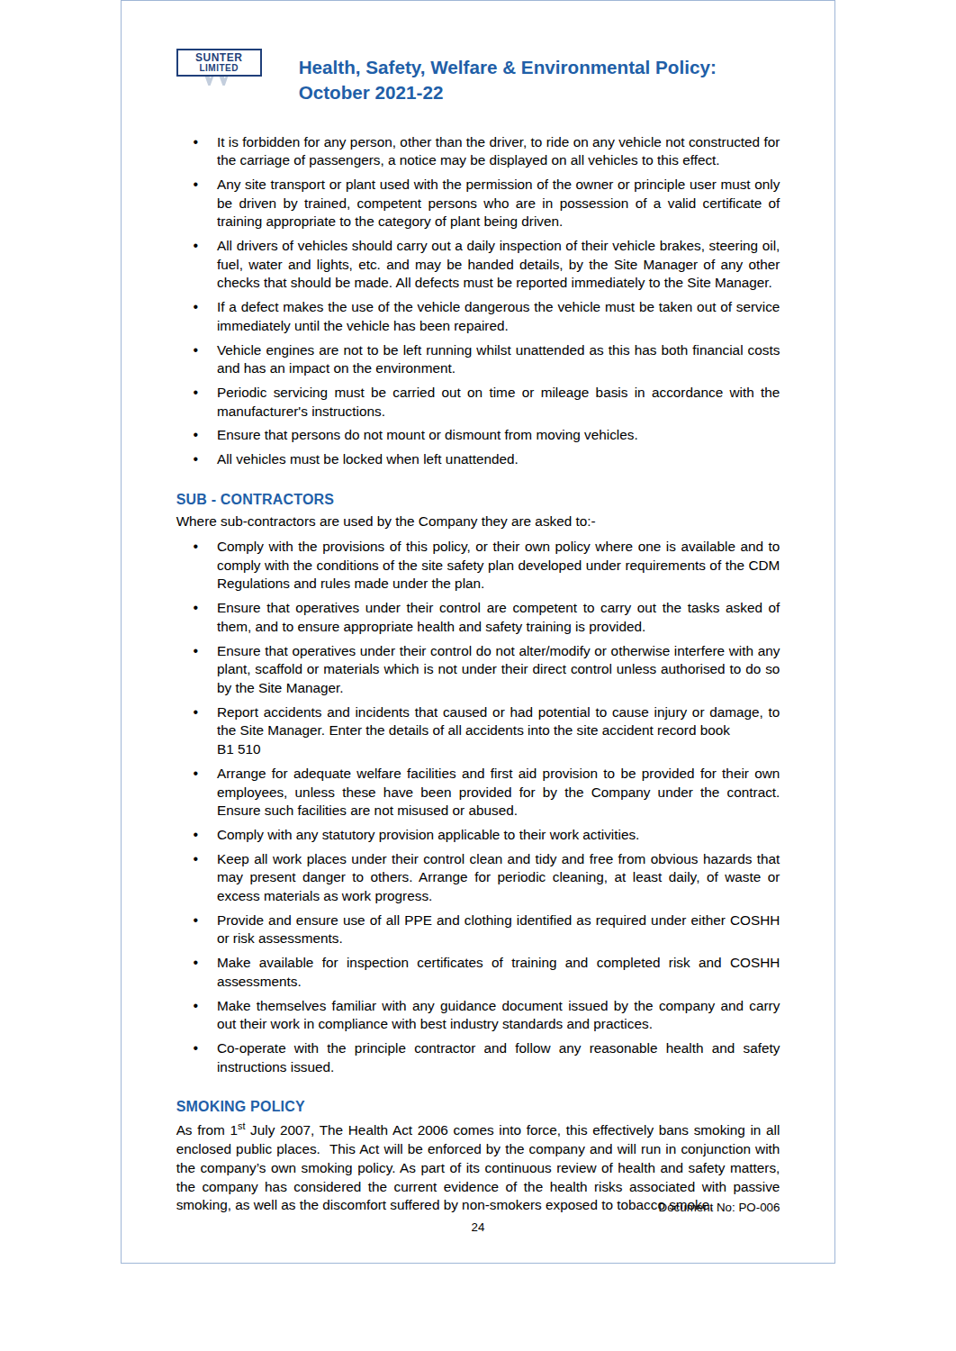w
SUNTER
LIMITED
Health, Safety, Welfare & Environmental Policy: October 2021-22
It is forbidden for any person, other than the driver, to ride on any vehicle not constructed for the carriage of passengers, a notice may be displayed on all vehicles to this effect.
Any site transport or plant used with the permission of the owner or principle user must only be driven by trained, competent persons who are in possession of a valid certificate of training appropriate to the category of plant being driven.
All drivers of vehicles should carry out a daily inspection of their vehicle brakes, steering oil, fuel, water and lights, etc. and may be handed details, by the Site Manager of any other checks that should be made. All defects must be reported immediately to the Site Manager.
If a defect makes the use of the vehicle dangerous the vehicle must be taken out of service immediately until the vehicle has been repaired.
Vehicle engines are not to be left running whilst unattended as this has both financial costs and has an impact on the environment.
Periodic servicing must be carried out on time or mileage basis in accordance with the manufacturer's instructions.
Ensure that persons do not mount or dismount from moving vehicles.
All vehicles must be locked when left unattended.
SUB - CONTRACTORS
Where sub-contractors are used by the Company they are asked to:-
Comply with the provisions of this policy, or their own policy where one is available and to comply with the conditions of the site safety plan developed under requirements of the CDM Regulations and rules made under the plan.
Ensure that operatives under their control are competent to carry out the tasks asked of them, and to ensure appropriate health and safety training is provided.
Ensure that operatives under their control do not alter/modify or otherwise interfere with any plant, scaffold or materials which is not under their direct control unless authorised to do so by the Site Manager.
Report accidents and incidents that caused or had potential to cause injury or damage, to the Site Manager. Enter the details of all accidents into the site accident record bookB1 510
Arrange for adequate welfare facilities and first aid provision to be provided for their own employees, unless these have been provided for by the Company under the contract. Ensure such facilities are not misused or abused.
Comply with any statutory provision applicable to their work activities.
Keep all work places under their control clean and tidy and free from obvious hazards that may present danger to others. Arrange for periodic cleaning, at least daily, of waste or excess materials as work progress.
Provide and ensure use of all PPE and clothing identified as required under either COSHH or risk assessments.
Make available for inspection certificates of training and completed risk and COSHH assessments.
Make themselves familiar with any guidance document issued by the company and carry out their work in compliance with best industry standards and practices.
Co-operate with the principle contractor and follow any reasonable health and safety instructions issued.
SMOKING POLICY
As from 1st July 2007, The Health Act 2006 comes into force, this effectively bans smoking in all enclosed public places. This Act will be enforced by the company and will run in conjunction with the company’s own smoking policy. As part of its continuous review of health and safety matters, the company has considered the current evidence of the health risks associated with passive smoking, as well as the discomfort suffered by non-smokers exposed to tobacco smoke.
Document No: PO-006
24